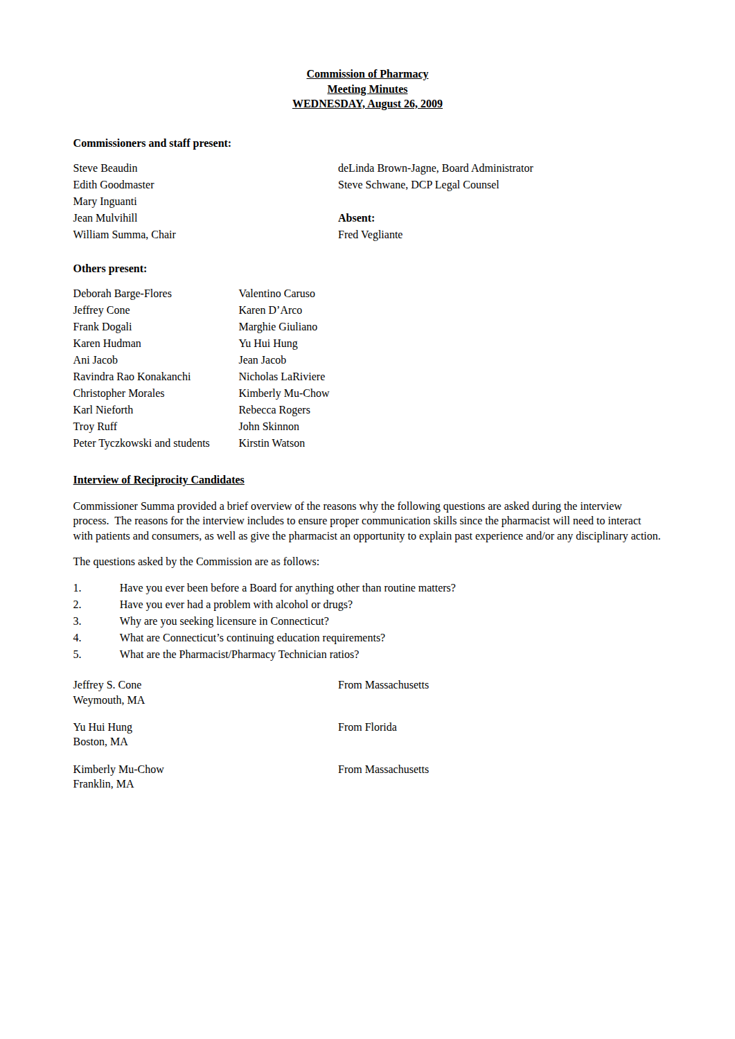Commission of Pharmacy
Meeting Minutes
WEDNESDAY, August 26, 2009
Commissioners and staff present:
| Steve Beaudin | deLinda Brown-Jagne, Board Administrator |
| Edith Goodmaster | Steve Schwane, DCP Legal Counsel |
| Mary Inguanti | |
| Jean Mulvihill | Absent: |
| William Summa, Chair | Fred Vegliante |
Others present:
| Deborah Barge-Flores | Valentino Caruso |
| Jeffrey Cone | Karen D’Arco |
| Frank Dogali | Marghie Giuliano |
| Karen Hudman | Yu Hui Hung |
| Ani Jacob | Jean Jacob |
| Ravindra Rao Konakanchi | Nicholas LaRiviere |
| Christopher Morales | Kimberly Mu-Chow |
| Karl Nieforth | Rebecca Rogers |
| Troy Ruff | John Skinnon |
| Peter Tyczkowski and students | Kirstin Watson |
Interview of Reciprocity Candidates
Commissioner Summa provided a brief overview of the reasons why the following questions are asked during the interview process. The reasons for the interview includes to ensure proper communication skills since the pharmacist will need to interact with patients and consumers, as well as give the pharmacist an opportunity to explain past experience and/or any disciplinary action.
The questions asked by the Commission are as follows:
1. Have you ever been before a Board for anything other than routine matters?
2. Have you ever had a problem with alcohol or drugs?
3. Why are you seeking licensure in Connecticut?
4. What are Connecticut’s continuing education requirements?
5. What are the Pharmacist/Pharmacy Technician ratios?
| Jeffrey S. Cone | From Massachusetts |
| Weymouth, MA | |
| Yu Hui Hung | From Florida |
| Boston, MA | |
| Kimberly Mu-Chow | From Massachusetts |
| Franklin, MA | |